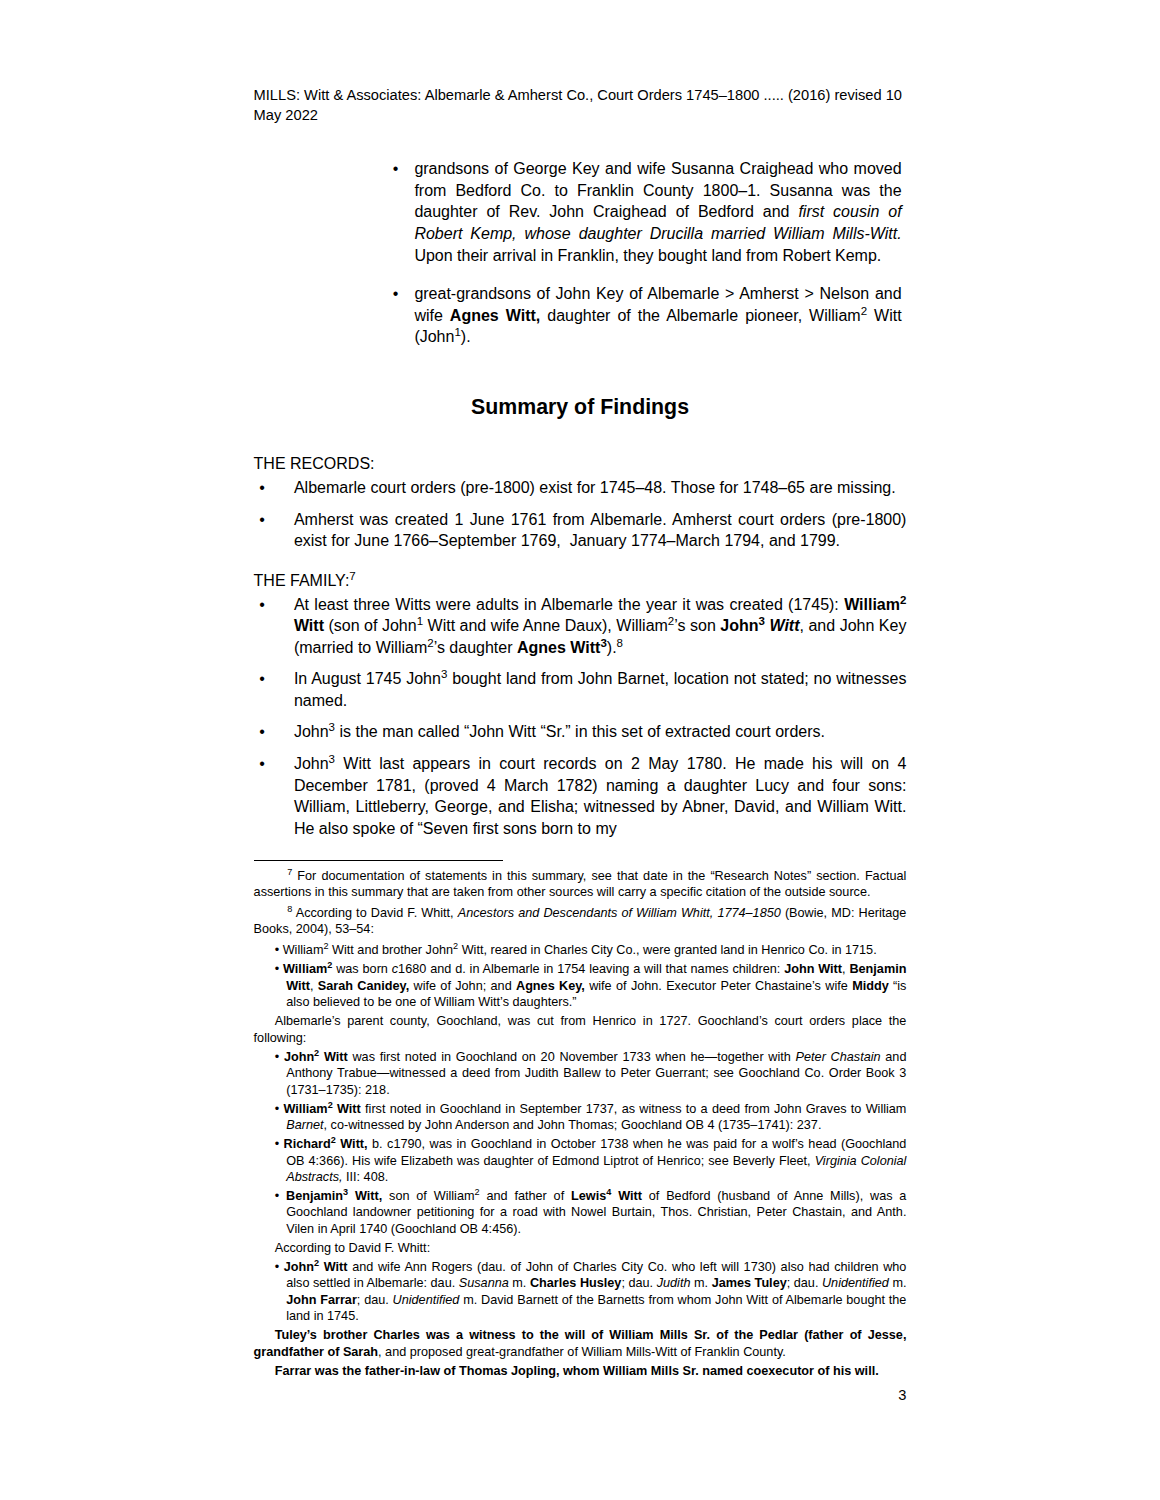MILLS: Witt & Associates: Albemarle & Amherst Co., Court Orders 1745–1800 ..... (2016) revised 10 May 2022
grandsons of George Key and wife Susanna Craighead who moved from Bedford Co. to Franklin County 1800–1. Susanna was the daughter of Rev. John Craighead of Bedford and first cousin of Robert Kemp, whose daughter Drucilla married William Mills-Witt. Upon their arrival in Franklin, they bought land from Robert Kemp.
great-grandsons of John Key of Albemarle > Amherst > Nelson and wife Agnes Witt, daughter of the Albemarle pioneer, William2 Witt (John1).
Summary of Findings
THE RECORDS:
Albemarle court orders (pre-1800) exist for 1745–48. Those for 1748–65 are missing.
Amherst was created 1 June 1761 from Albemarle. Amherst court orders (pre-1800) exist for June 1766–September 1769, January 1774–March 1794, and 1799.
THE FAMILY:7
At least three Witts were adults in Albemarle the year it was created (1745): William2 Witt (son of John1 Witt and wife Anne Daux), William2’s son John3 Witt, and John Key (married to William2’s daughter Agnes Witt3).8
In August 1745 John3 bought land from John Barnet, location not stated; no witnesses named.
John3 is the man called “John Witt “Sr.” in this set of extracted court orders.
John3 Witt last appears in court records on 2 May 1780. He made his will on 4 December 1781, (proved 4 March 1782) naming a daughter Lucy and four sons: William, Littleberry, George, and Elisha; witnessed by Abner, David, and William Witt. He also spoke of “Seven first sons born to my
7 For documentation of statements in this summary, see that date in the “Research Notes” section. Factual assertions in this summary that are taken from other sources will carry a specific citation of the outside source.
8 According to David F. Whitt, Ancestors and Descendants of William Whitt, 1774–1850 (Bowie, MD: Heritage Books, 2004), 53–54:
• William2 Witt and brother John2 Witt, reared in Charles City Co., were granted land in Henrico Co. in 1715.
• William2 was born c1680 and d. in Albemarle in 1754 leaving a will that names children: John Witt, Benjamin Witt, Sarah Canidey, wife of John; and Agnes Key, wife of John. Executor Peter Chastaine’s wife Middy “is also believed to be one of William Witt’s daughters.”
Albemarle’s parent county, Goochland, was cut from Henrico in 1727. Goochland’s court orders place the following:
• John2 Witt was first noted in Goochland on 20 November 1733 when he—together with Peter Chastain and Anthony Trabue—witnessed a deed from Judith Ballew to Peter Guerrant; see Goochland Co. Order Book 3 (1731–1735): 218.
• William2 Witt first noted in Goochland in September 1737, as witness to a deed from John Graves to William Barnet, co-witnessed by John Anderson and John Thomas; Goochland OB 4 (1735–1741): 237.
• Richard2 Witt, b. c1790, was in Goochland in October 1738 when he was paid for a wolf’s head (Goochland OB 4:366). His wife Elizabeth was daughter of Edmond Liptrot of Henrico; see Beverly Fleet, Virginia Colonial Abstracts, III: 408.
• Benjamin3 Witt, son of William2 and father of Lewis4 Witt of Bedford (husband of Anne Mills), was a Goochland landowner petitioning for a road with Nowel Burtain, Thos. Christian, Peter Chastain, and Anth. Vilen in April 1740 (Goochland OB 4:456).
According to David F. Whitt:
• John2 Witt and wife Ann Rogers (dau. of John of Charles City Co. who left will 1730) also had children who also settled in Albemarle: dau. Susanna m. Charles Husley; dau. Judith m. James Tuley; dau. Unidentified m. John Farrar; dau. Unidentified m. David Barnett of the Barnetts from whom John Witt of Albemarle bought the land in 1745.
Tuley’s brother Charles was a witness to the will of William Mills Sr. of the Pedlar (father of Jesse, grandfather of Sarah, and proposed great-grandfather of William Mills-Witt of Franklin County.
Farrar was the father-in-law of Thomas Jopling, whom William Mills Sr. named coexecutor of his will.
3